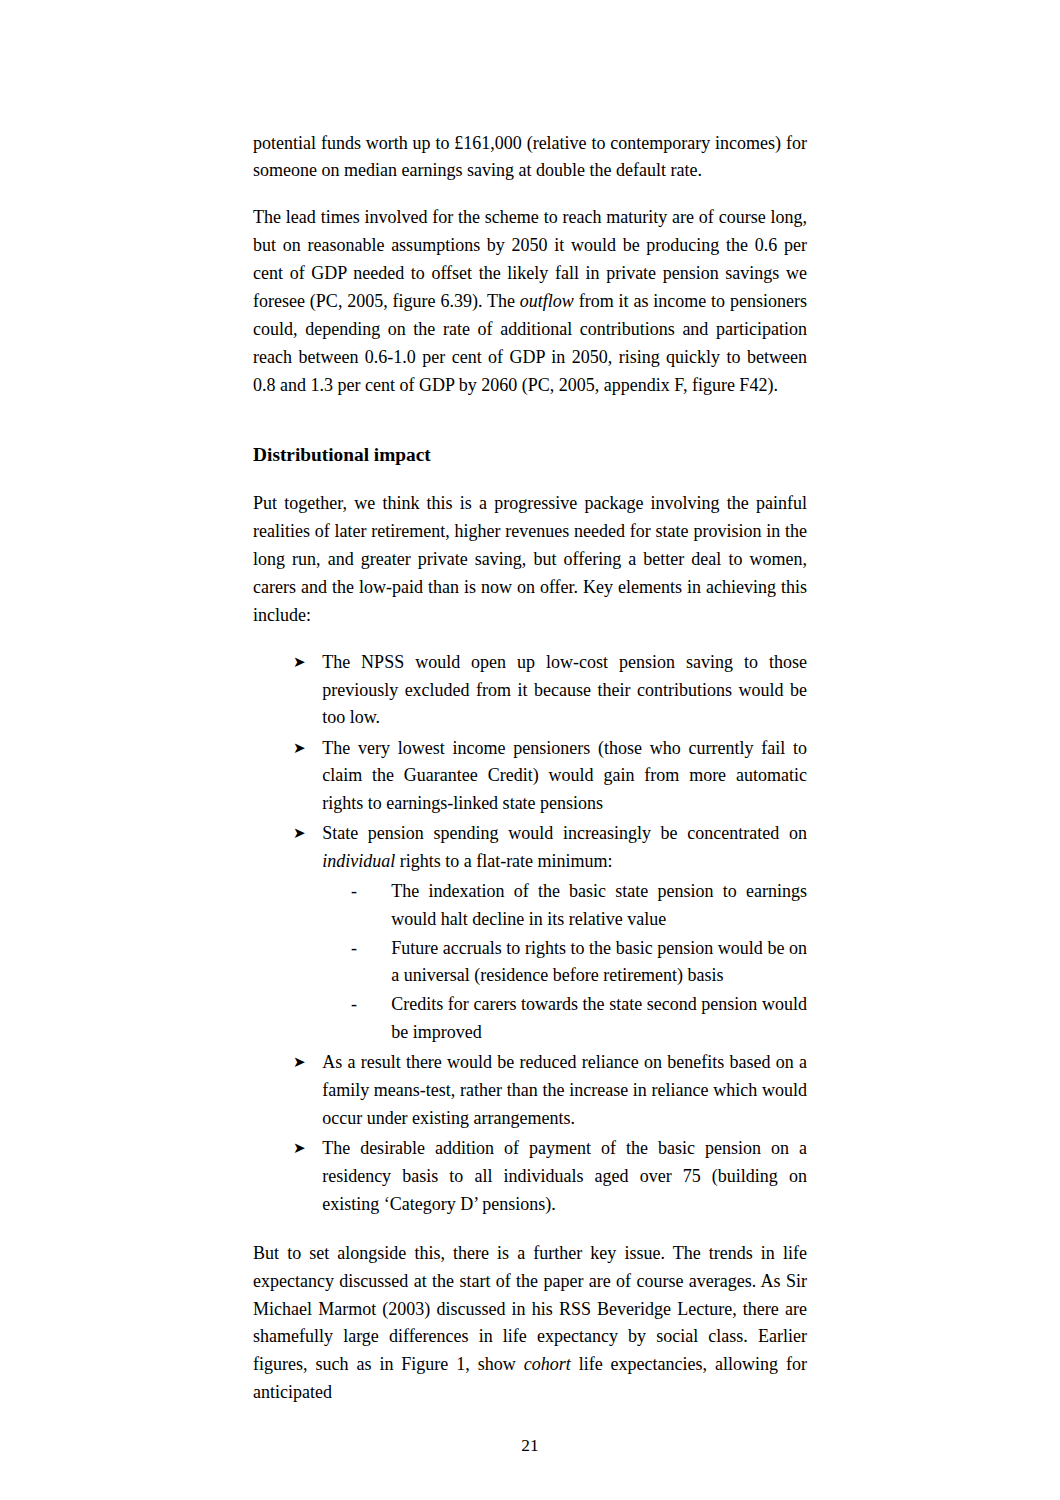potential funds worth up to £161,000 (relative to contemporary incomes) for someone on median earnings saving at double the default rate.
The lead times involved for the scheme to reach maturity are of course long, but on reasonable assumptions by 2050 it would be producing the 0.6 per cent of GDP needed to offset the likely fall in private pension savings we foresee (PC, 2005, figure 6.39). The outflow from it as income to pensioners could, depending on the rate of additional contributions and participation reach between 0.6-1.0 per cent of GDP in 2050, rising quickly to between 0.8 and 1.3 per cent of GDP by 2060 (PC, 2005, appendix F, figure F42).
Distributional impact
Put together, we think this is a progressive package involving the painful realities of later retirement, higher revenues needed for state provision in the long run, and greater private saving, but offering a better deal to women, carers and the low-paid than is now on offer. Key elements in achieving this include:
The NPSS would open up low-cost pension saving to those previously excluded from it because their contributions would be too low.
The very lowest income pensioners (those who currently fail to claim the Guarantee Credit) would gain from more automatic rights to earnings-linked state pensions
State pension spending would increasingly be concentrated on individual rights to a flat-rate minimum:
The indexation of the basic state pension to earnings would halt decline in its relative value
Future accruals to rights to the basic pension would be on a universal (residence before retirement) basis
Credits for carers towards the state second pension would be improved
As a result there would be reduced reliance on benefits based on a family means-test, rather than the increase in reliance which would occur under existing arrangements.
The desirable addition of payment of the basic pension on a residency basis to all individuals aged over 75 (building on existing ‘Category D’ pensions).
But to set alongside this, there is a further key issue. The trends in life expectancy discussed at the start of the paper are of course averages. As Sir Michael Marmot (2003) discussed in his RSS Beveridge Lecture, there are shamefully large differences in life expectancy by social class. Earlier figures, such as in Figure 1, show cohort life expectancies, allowing for anticipated
21